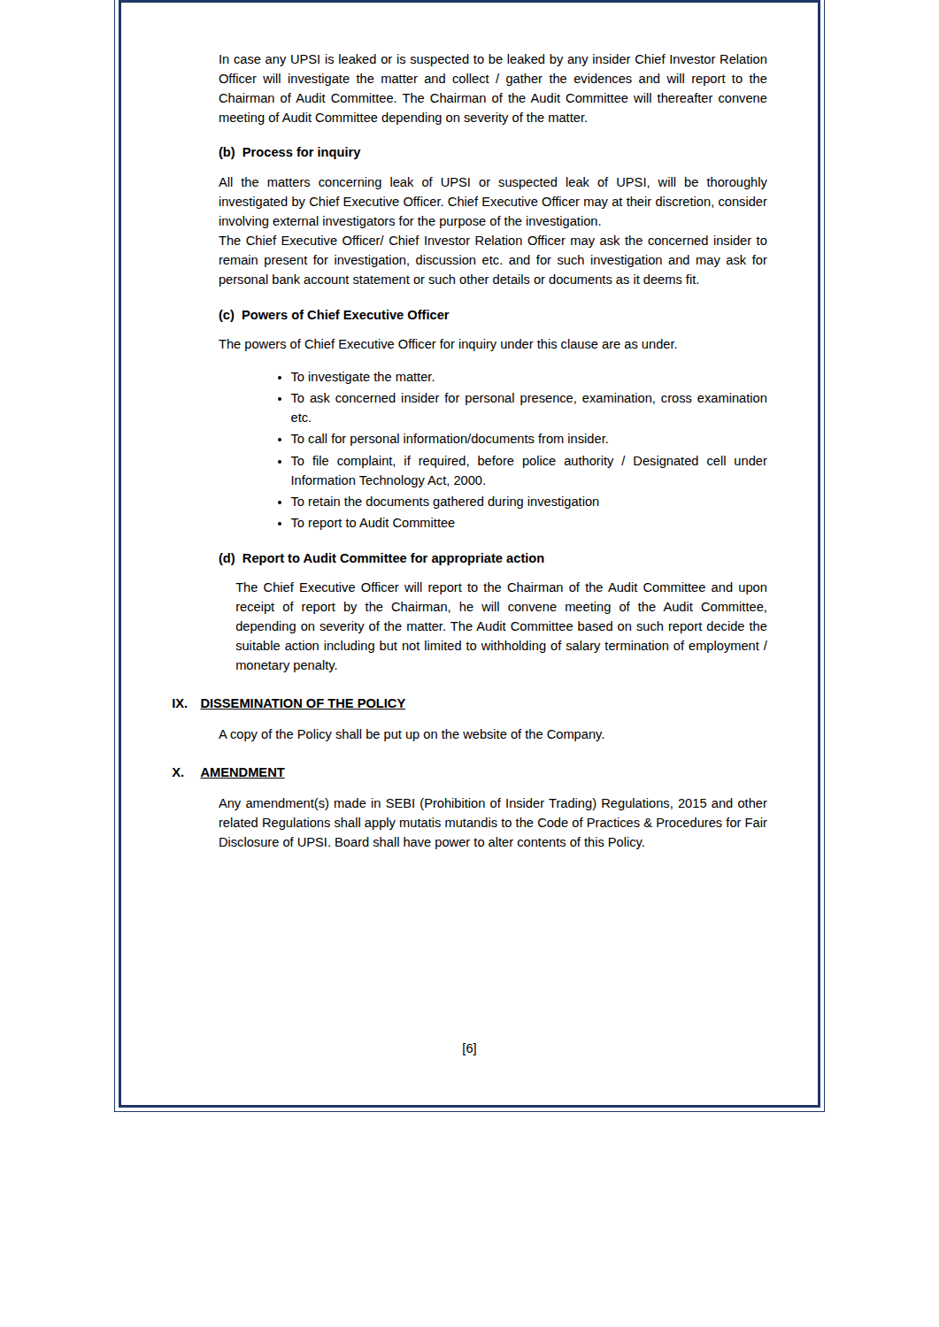In case any UPSI is leaked or is suspected to be leaked by any insider Chief Investor Relation Officer will investigate the matter and collect / gather the evidences and will report to the Chairman of Audit Committee. The Chairman of the Audit Committee will thereafter convene meeting of Audit Committee depending on severity of the matter.
(b) Process for inquiry
All the matters concerning leak of UPSI or suspected leak of UPSI, will be thoroughly investigated by Chief Executive Officer. Chief Executive Officer may at their discretion, consider involving external investigators for the purpose of the investigation.
The Chief Executive Officer/ Chief Investor Relation Officer may ask the concerned insider to remain present for investigation, discussion etc. and for such investigation and may ask for personal bank account statement or such other details or documents as it deems fit.
(c) Powers of Chief Executive Officer
The powers of Chief Executive Officer for inquiry under this clause are as under.
To investigate the matter.
To ask concerned insider for personal presence, examination, cross examination etc.
To call for personal information/documents from insider.
To file complaint, if required, before police authority / Designated cell under Information Technology Act, 2000.
To retain the documents gathered during investigation
To report to Audit Committee
(d) Report to Audit Committee for appropriate action
The Chief Executive Officer will report to the Chairman of the Audit Committee and upon receipt of report by the Chairman, he will convene meeting of the Audit Committee, depending on severity of the matter. The Audit Committee based on such report decide the suitable action including but not limited to withholding of salary termination of employment / monetary penalty.
IX. DISSEMINATION OF THE POLICY
A copy of the Policy shall be put up on the website of the Company.
X. AMENDMENT
Any amendment(s) made in SEBI (Prohibition of Insider Trading) Regulations, 2015 and other related Regulations shall apply mutatis mutandis to the Code of Practices & Procedures for Fair Disclosure of UPSI. Board shall have power to alter contents of this Policy.
[6]